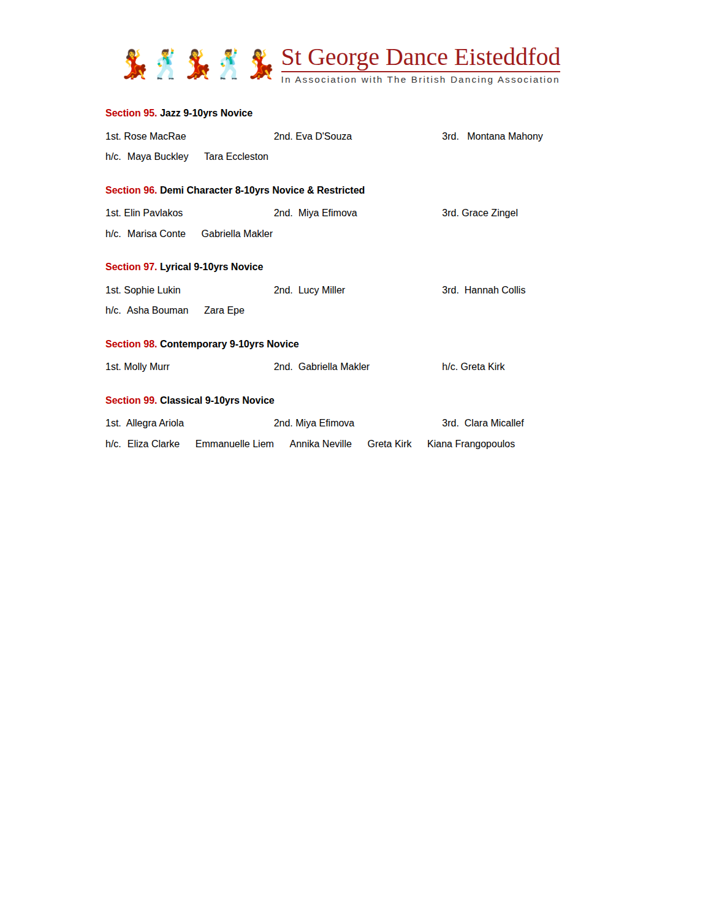💃🕺💃🕺💃
St George Dance Eisteddfod
In Association with The British Dancing Association
Section 95. Jazz 9-10yrs Novice
1st. Rose MacRae
2nd. Eva D'Souza
3rd. Montana Mahony
h/c. Maya Buckley Tara Eccleston
Section 96. Demi Character 8-10yrs Novice & Restricted
1st. Elin Pavlakos
2nd. Miya Efimova
3rd. Grace Zingel
h/c. Marisa Conte Gabriella Makler
Section 97. Lyrical 9-10yrs Novice
1st. Sophie Lukin
2nd. Lucy Miller
3rd. Hannah Collis
h/c. Asha Bouman Zara Epe
Section 98. Contemporary 9-10yrs Novice
1st. Molly Murr
2nd. Gabriella Makler
h/c. Greta Kirk
Section 99. Classical 9-10yrs Novice
1st. Allegra Ariola
2nd. Miya Efimova
3rd. Clara Micallef
h/c. Eliza Clarke Emmanuelle Liem Annika Neville Greta Kirk Kiana Frangopoulos